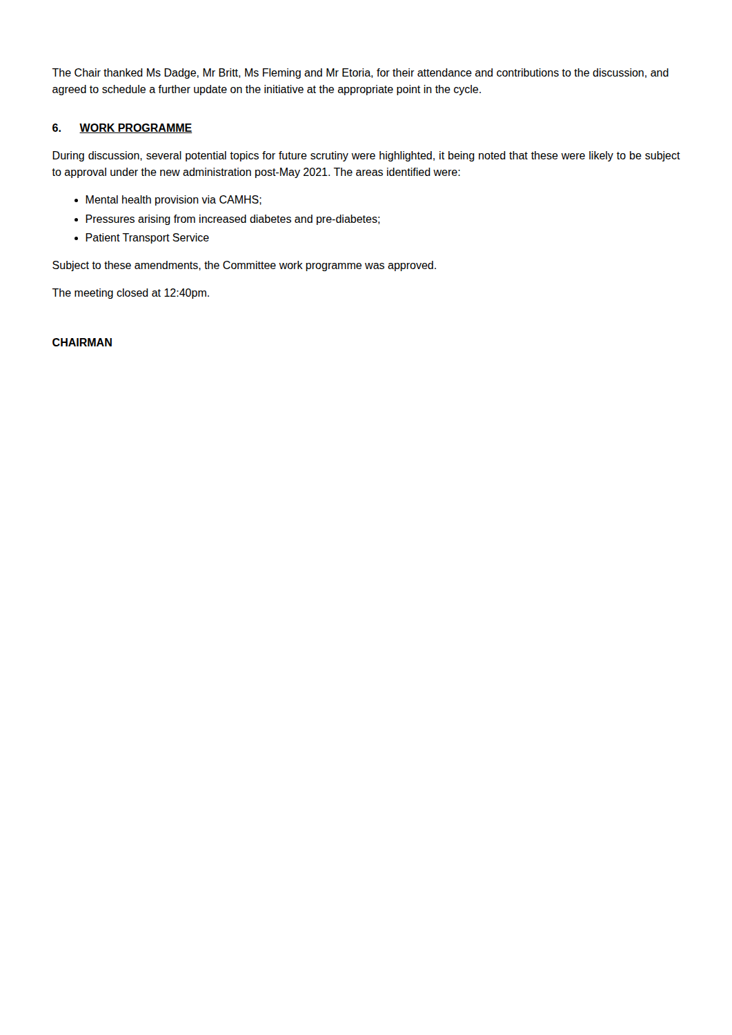The Chair thanked Ms Dadge, Mr Britt, Ms Fleming and Mr Etoria, for their attendance and contributions to the discussion, and agreed to schedule a further update on the initiative at the appropriate point in the cycle.
6. WORK PROGRAMME
During discussion, several potential topics for future scrutiny were highlighted, it being noted that these were likely to be subject to approval under the new administration post-May 2021. The areas identified were:
Mental health provision via CAMHS;
Pressures arising from increased diabetes and pre-diabetes;
Patient Transport Service
Subject to these amendments, the Committee work programme was approved.
The meeting closed at 12:40pm.
CHAIRMAN